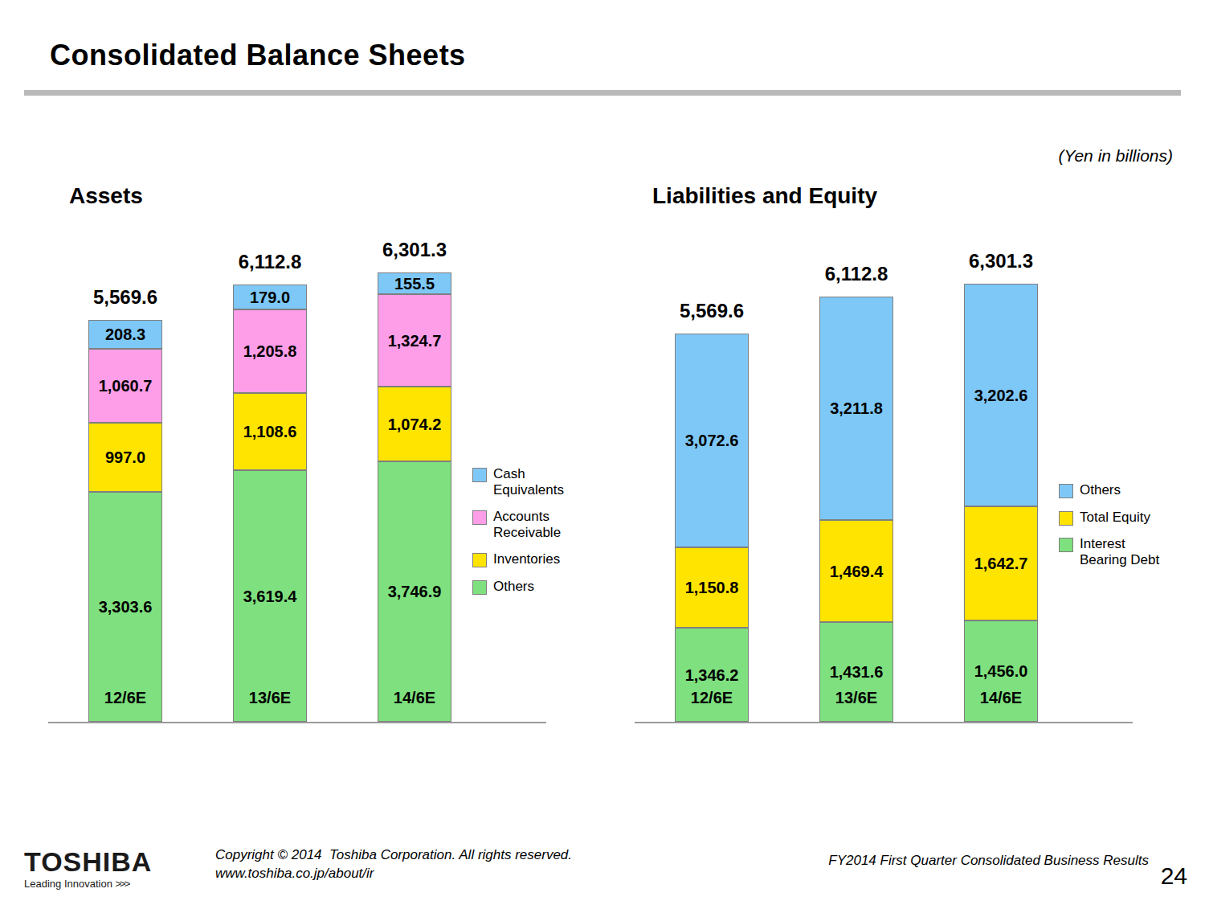Consolidated Balance Sheets
(Yen in billions)
Assets
Liabilities and Equity
5,569.6
208.3
1,060.7
997.0
3,303.6
12/6E
6,112.8
179.0
1,205.8
1,108.6
3,619.4
13/6E
6,301.3
155.5
1,324.7
1,074.2
3,746.9
14/6E
Cash
Equivalents
Accounts
Receivable
Inventories
Others
5,569.6
3,072.6
1,150.8
1,346.2
12/6E
6,112.8
3,211.8
1,469.4
1,431.6
13/6E
6,301.3
3,202.6
1,642.7
1,456.0
14/6E
Others
Total Equity
Interest
Bearing Debt
TOSHIBA
Leading Innovation >>>
Copyright © 2014 Toshiba Corporation. All rights reserved.
www.toshiba.co.jp/about/ir
FY2014 First Quarter Consolidated Business Results
24